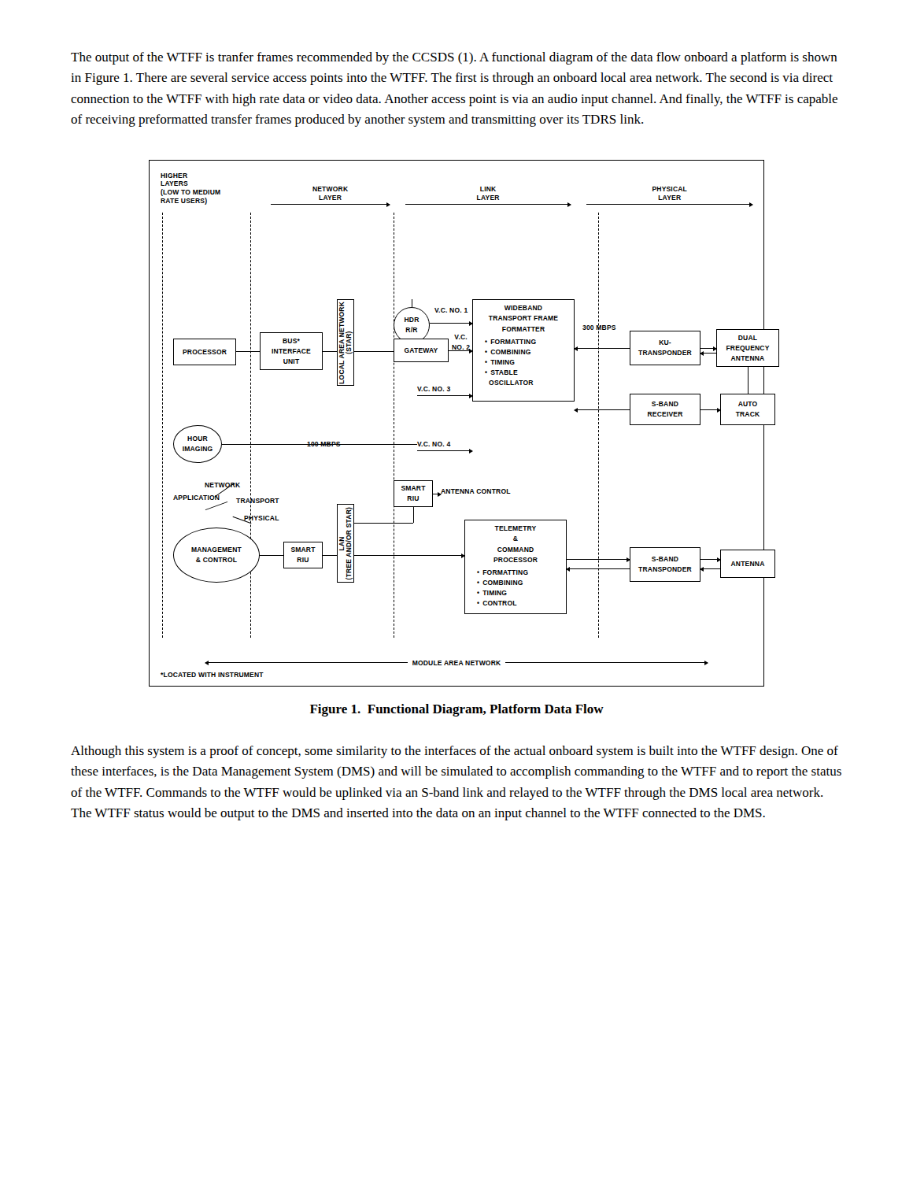The output of the WTFF is tranfer frames recommended by the CCSDS (1). A functional diagram of the data flow onboard a platform is shown in Figure 1. There are several service access points into the WTFF. The first is through an onboard local area network. The second is via direct connection to the WTFF with high rate data or video data. Another access point is via an audio input channel. And finally, the WTFF is capable of receiving preformatted transfer frames produced by another system and transmitting over its TDRS link.
HIGHER
LAYERS
(LOW TO MEDIUM
RATE USERS)
NETWORK
LAYER
LINK
LAYER
PHYSICAL
LAYER
HDR
R/R
WIDEBAND
TRANSPORT FRAME
FORMATTER
FORMATTING
COMBINING
TIMING
STABLE
OSCILLATOR
KU-
TRANSPONDER
DUAL
FREQUENCY
ANTENNA
S-BAND
RECEIVER
AUTO
TRACK
PROCESSOR
BUS*
INTERFACE
UNIT
LOCAL AREA NETWORK
(STAR)
GATEWAY
HOUR
IMAGING
SMART
RIU
MANAGEMENT
& CONTROL
SMART
RIU
LAN
(TREE AND/OR STAR)
TELEMETRY
&
COMMAND
PROCESSOR
FORMATTING
COMBINING
TIMING
CONTROL
S-BAND
TRANSPONDER
ANTENNA
V.C. NO. 1
V.C.
NO. 2
V.C. NO. 3
V.C. NO. 4
300 MBPS
100 MBPS
ANTENNA CONTROL
NETWORK
APPLICATION
TRANSPORT
PHYSICAL
MODULE AREA NETWORK
*LOCATED WITH INSTRUMENT
Figure 1. Functional Diagram, Platform Data Flow
Although this system is a proof of concept, some similarity to the interfaces of the actual onboard system is built into the WTFF design. One of these interfaces, is the Data Management System (DMS) and will be simulated to accomplish commanding to the WTFF and to report the status of the WTFF. Commands to the WTFF would be uplinked via an S-band link and relayed to the WTFF through the DMS local area network. The WTFF status would be output to the DMS and inserted into the data on an input channel to the WTFF connected to the DMS.